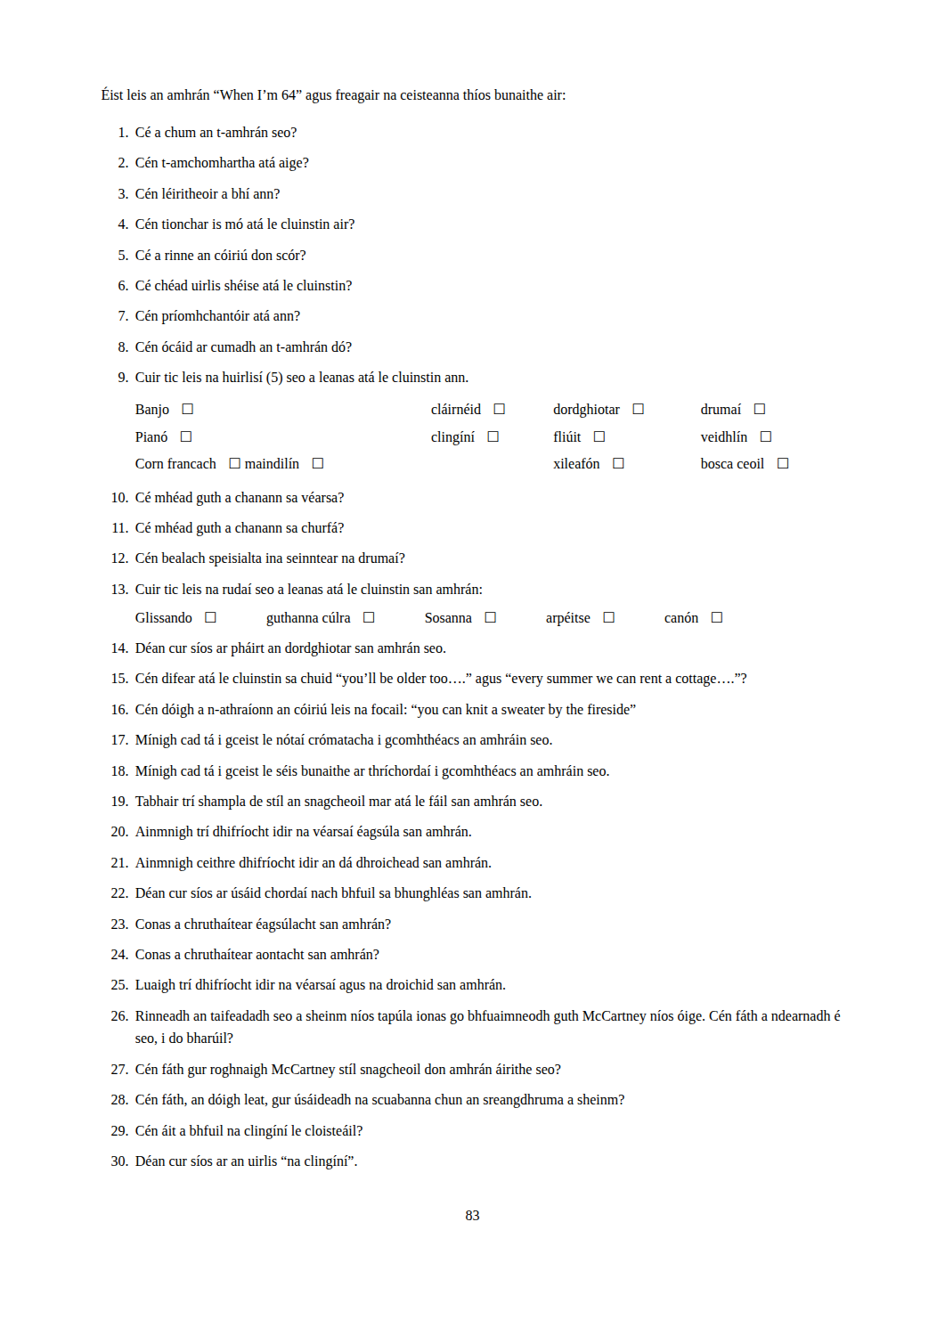Éist leis an amhrán “When I’m 64” agus freagair na ceisteanna thíos bunaithe air:
Cé a chum an t-amhrán seo?
Cén t-amchomhartha atá aige?
Cén léiritheoir a bhí ann?
Cén tionchar is mó atá le cluinstin air?
Cé a rinne an cóiriú don scór?
Cé chéad uirlis shéise atá le cluinstin?
Cén príomhchantóir atá ann?
Cén ócáid ar cumadh an t-amhrán dó?
Cuir tic leis na huirlisí (5) seo a leanas atá le cluinstin ann.
| Banjo ☐ | cláirnéid ☐ | dordghiotar ☐ | drumaí ☐ |
| Pianó ☐ | clingíní ☐ | fliúit ☐ | veidhlín ☐ |
| Corn francach ☐ maindilín ☐ | | xileafón ☐ | bosca ceoil ☐ |
Cé mhéad guth a chanann sa véarsa?
Cé mhéad guth a chanann sa churfá?
Cén bealach speisialta ina seinntear na drumaí?
Cuir tic leis na rudaí seo a leanas atá le cluinstin san amhrán:
Glissando ☐ guthanna cúlra ☐ Sosanna ☐ arpéitse ☐ canón ☐
Déan cur síos ar pháirt an dordghiotar san amhrán seo.
Cén difear atá le cluinstin sa chuid “you’ll be older too….” agus “every summer we can rent a cottage….”?
Cén dóigh a n-athraíonn an cóiriú leis na focail: “you can knit a sweater by the fireside”
Mínigh cad tá i gceist le nótaí crómatacha i gcomhthéacs an amhráin seo.
Mínigh cad tá i gceist le séis bunaithe ar thríchordaí i gcomhthéacs an amhráin seo.
Tabhair trí shampla de stíl an snagcheoil mar atá le fáil san amhrán seo.
Ainmnigh trí dhifríocht idir na véarsaí éagsúla san amhrán.
Ainmnigh ceithre dhifríocht idir an dá dhroichead san amhrán.
Déan cur síos ar úsáid chordaí nach bhfuil sa bhunghléas san amhrán.
Conas a chruthaítear éagsúlacht san amhrán?
Conas a chruthaítear aontacht san amhrán?
Luaigh trí dhifríocht idir na véarsaí agus na droichid san amhrán.
Rinneadh an taifeadadh seo a sheinm níos tapúla ionas go bhfuaimneodh guth McCartney níos óige. Cén fáth a ndearnadh é seo, i do bharúil?
Cén fáth gur roghnaigh McCartney stíl snagcheoil don amhrán áirithe seo?
Cén fáth, an dóigh leat, gur úsáideadh na scuabanna chun an sreangdhruma a sheinm?
Cén áit a bhfuil na clingíní le cloisteáil?
Déan cur síos ar an uirlis “na clingíní”.
83